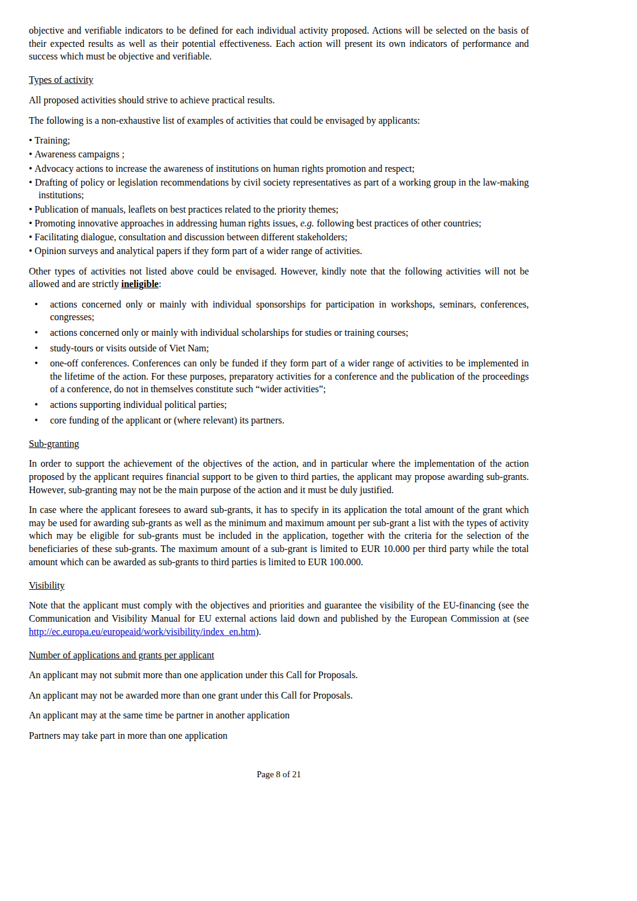objective and verifiable indicators to be defined for each individual activity proposed. Actions will be selected on the basis of their expected results as well as their potential effectiveness. Each action will present its own indicators of performance and success which must be objective and verifiable.
Types of activity
All proposed activities should strive to achieve practical results.
The following is a non-exhaustive list of examples of activities that could be envisaged by applicants:
Training;
Awareness campaigns ;
Advocacy actions to increase the awareness of institutions on human rights promotion and respect;
Drafting of policy or legislation recommendations by civil society representatives as part of a working group in the law-making institutions;
Publication of manuals, leaflets on best practices related to the priority themes;
Promoting innovative approaches in addressing human rights issues, e.g. following best practices of other countries;
Facilitating dialogue, consultation and discussion between different stakeholders;
Opinion surveys and analytical papers if they form part of a wider range of activities.
Other types of activities not listed above could be envisaged. However, kindly note that the following activities will not be allowed and are strictly ineligible:
actions concerned only or mainly with individual sponsorships for participation in workshops, seminars, conferences, congresses;
actions concerned only or mainly with individual scholarships for studies or training courses;
study-tours or visits outside of Viet Nam;
one-off conferences. Conferences can only be funded if they form part of a wider range of activities to be implemented in the lifetime of the action. For these purposes, preparatory activities for a conference and the publication of the proceedings of a conference, do not in themselves constitute such “wider activities”;
actions supporting individual political parties;
core funding of the applicant or (where relevant) its partners.
Sub-granting
In order to support the achievement of the objectives of the action, and in particular where the implementation of the action proposed by the applicant requires financial support to be given to third parties, the applicant may propose awarding sub-grants. However, sub-granting may not be the main purpose of the action and it must be duly justified.
In case where the applicant foresees to award sub-grants, it has to specify in its application the total amount of the grant which may be used for awarding sub-grants as well as the minimum and maximum amount per sub-grant a list with the types of activity which may be eligible for sub-grants must be included in the application, together with the criteria for the selection of the beneficiaries of these sub-grants. The maximum amount of a sub-grant is limited to EUR 10.000 per third party while the total amount which can be awarded as sub-grants to third parties is limited to EUR 100.000.
Visibility
Note that the applicant must comply with the objectives and priorities and guarantee the visibility of the EU-financing (see the Communication and Visibility Manual for EU external actions laid down and published by the European Commission at (see http://ec.europa.eu/europeaid/work/visibility/index_en.htm).
Number of applications and grants per applicant
An applicant may not submit more than one application under this Call for Proposals.
An applicant may not be awarded more than one grant under this Call for Proposals.
An applicant may at the same time be partner in another application
Partners may take part in more than one application
Page 8 of 21